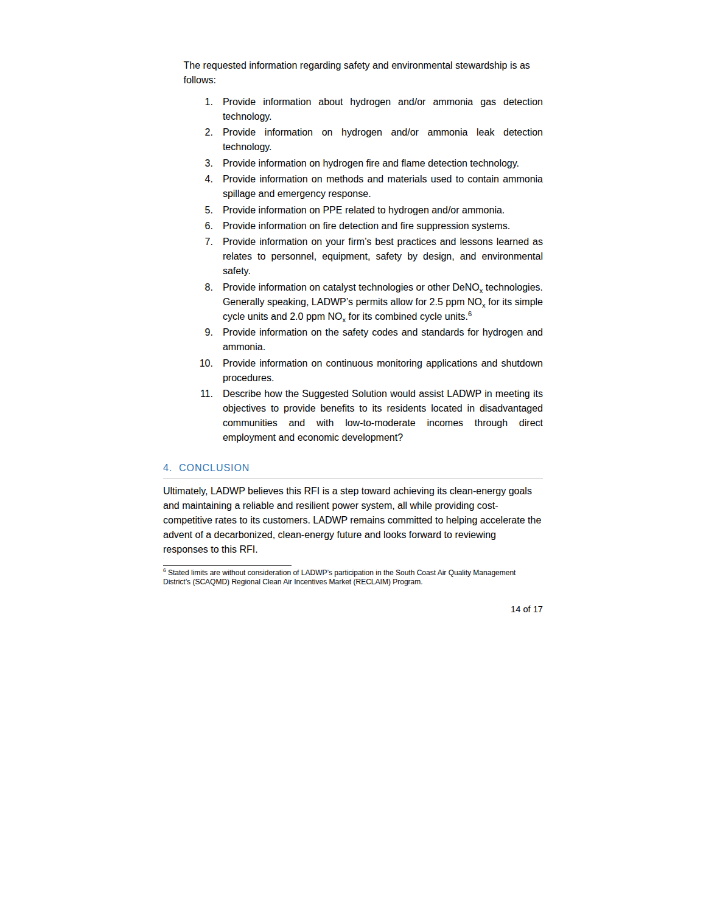The requested information regarding safety and environmental stewardship is as follows:
Provide information about hydrogen and/or ammonia gas detection technology.
Provide information on hydrogen and/or ammonia leak detection technology.
Provide information on hydrogen fire and flame detection technology.
Provide information on methods and materials used to contain ammonia spillage and emergency response.
Provide information on PPE related to hydrogen and/or ammonia.
Provide information on fire detection and fire suppression systems.
Provide information on your firm’s best practices and lessons learned as relates to personnel, equipment, safety by design, and environmental safety.
Provide information on catalyst technologies or other DeNOx technologies. Generally speaking, LADWP’s permits allow for 2.5 ppm NOx for its simple cycle units and 2.0 ppm NOx for its combined cycle units.6
Provide information on the safety codes and standards for hydrogen and ammonia.
Provide information on continuous monitoring applications and shutdown procedures.
Describe how the Suggested Solution would assist LADWP in meeting its objectives to provide benefits to its residents located in disadvantaged communities and with low-to-moderate incomes through direct employment and economic development?
4. Conclusion
Ultimately, LADWP believes this RFI is a step toward achieving its clean-energy goals and maintaining a reliable and resilient power system, all while providing cost-competitive rates to its customers. LADWP remains committed to helping accelerate the advent of a decarbonized, clean-energy future and looks forward to reviewing responses to this RFI.
6 Stated limits are without consideration of LADWP’s participation in the South Coast Air Quality Management District’s (SCAQMD) Regional Clean Air Incentives Market (RECLAIM) Program.
14 of 17